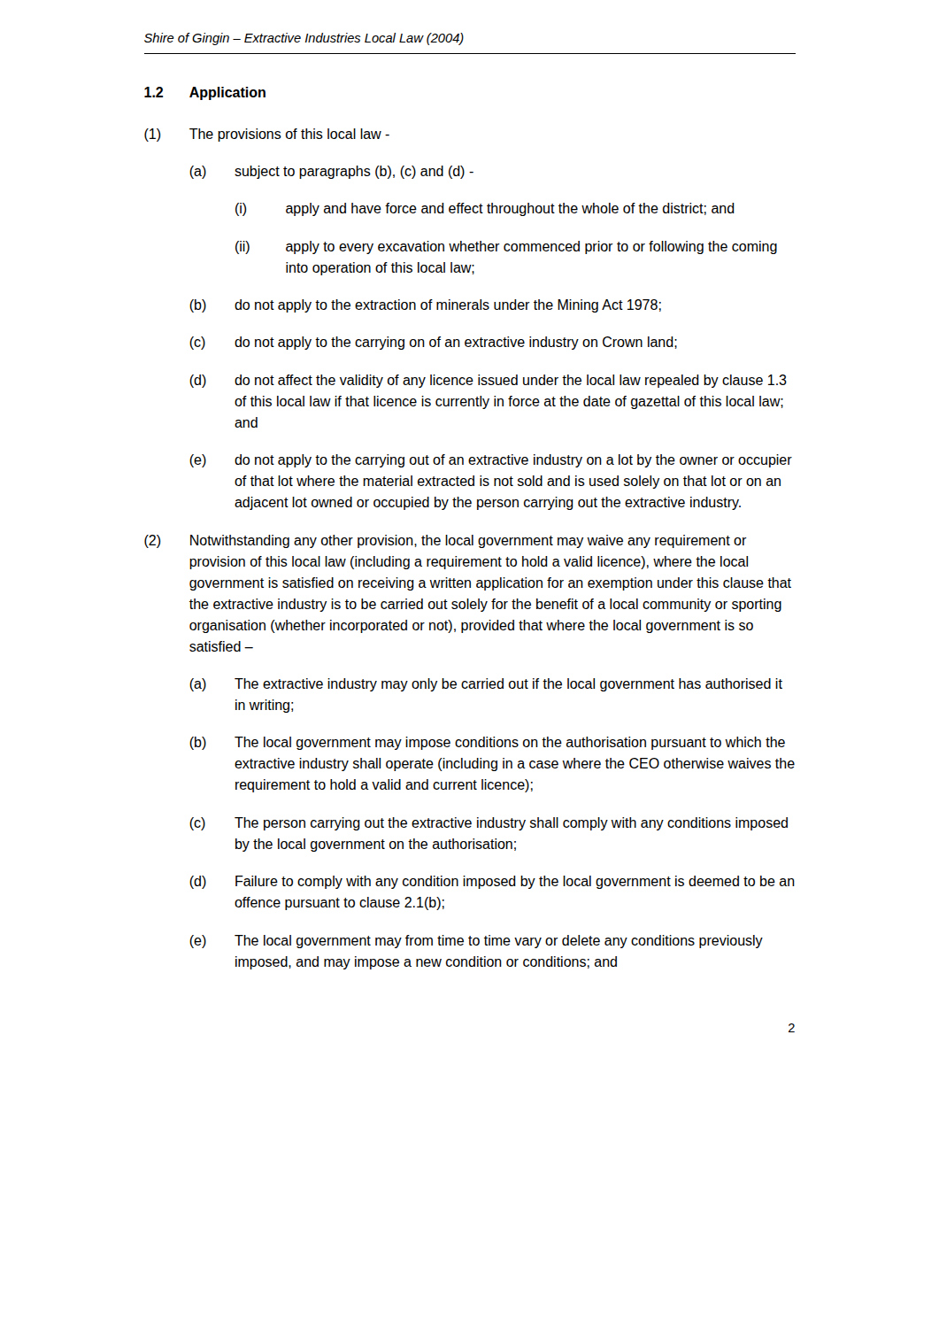Shire of Gingin – Extractive Industries Local Law (2004)
1.2 Application
(1)
The provisions of this local law -
(a)
subject to paragraphs (b), (c) and (d) -
(i)
apply and have force and effect throughout the whole of the district; and
(ii)
apply to every excavation whether commenced prior to or following the coming into operation of this local law;
(b)
do not apply to the extraction of minerals under the Mining Act 1978;
(c)
do not apply to the carrying on of an extractive industry on Crown land;
(d)
do not affect the validity of any licence issued under the local law repealed by clause 1.3 of this local law if that licence is currently in force at the date of gazettal of this local law; and
(e)
do not apply to the carrying out of an extractive industry on a lot by the owner or occupier of that lot where the material extracted is not sold and is used solely on that lot or on an adjacent lot owned or occupied by the person carrying out the extractive industry.
(2)
Notwithstanding any other provision, the local government may waive any requirement or provision of this local law (including a requirement to hold a valid licence), where the local government is satisfied on receiving a written application for an exemption under this clause that the extractive industry is to be carried out solely for the benefit of a local community or sporting organisation (whether incorporated or not), provided that where the local government is so satisfied –
(a)
The extractive industry may only be carried out if the local government has authorised it in writing;
(b)
The local government may impose conditions on the authorisation pursuant to which the extractive industry shall operate (including in a case where the CEO otherwise waives the requirement to hold a valid and current licence);
(c)
The person carrying out the extractive industry shall comply with any conditions imposed by the local government on the authorisation;
(d)
Failure to comply with any condition imposed by the local government is deemed to be an offence pursuant to clause 2.1(b);
(e)
The local government may from time to time vary or delete any conditions previously imposed, and may impose a new condition or conditions; and
2